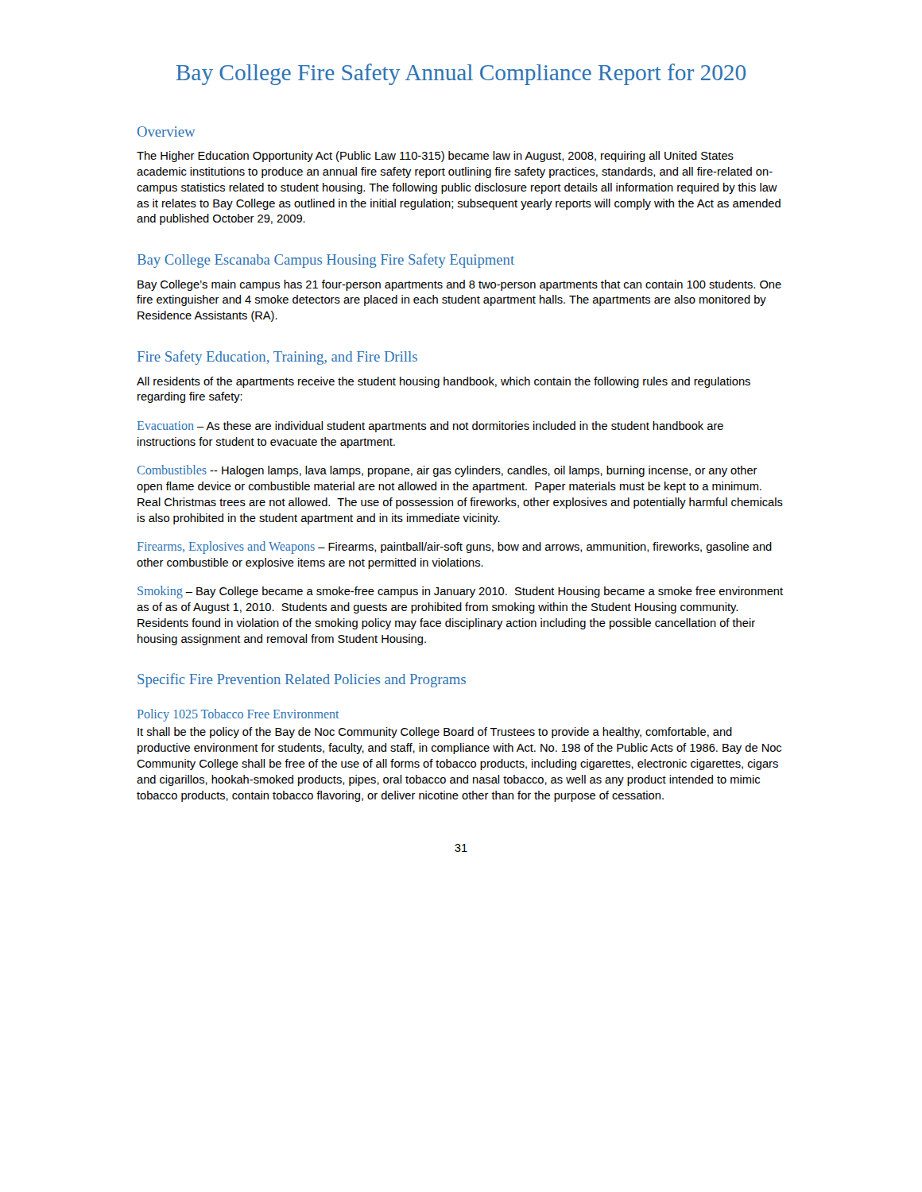Bay College Fire Safety Annual Compliance Report for 2020
Overview
The Higher Education Opportunity Act (Public Law 110-315) became law in August, 2008, requiring all United States academic institutions to produce an annual fire safety report outlining fire safety practices, standards, and all fire-related on-campus statistics related to student housing. The following public disclosure report details all information required by this law as it relates to Bay College as outlined in the initial regulation; subsequent yearly reports will comply with the Act as amended and published October 29, 2009.
Bay College Escanaba Campus Housing Fire Safety Equipment
Bay College’s main campus has 21 four-person apartments and 8 two-person apartments that can contain 100 students. One fire extinguisher and 4 smoke detectors are placed in each student apartment halls. The apartments are also monitored by Residence Assistants (RA).
Fire Safety Education, Training, and Fire Drills
All residents of the apartments receive the student housing handbook, which contain the following rules and regulations regarding fire safety:
Evacuation – As these are individual student apartments and not dormitories included in the student handbook are instructions for student to evacuate the apartment.
Combustibles -- Halogen lamps, lava lamps, propane, air gas cylinders, candles, oil lamps, burning incense, or any other open flame device or combustible material are not allowed in the apartment. Paper materials must be kept to a minimum. Real Christmas trees are not allowed. The use of possession of fireworks, other explosives and potentially harmful chemicals is also prohibited in the student apartment and in its immediate vicinity.
Firearms, Explosives and Weapons – Firearms, paintball/air-soft guns, bow and arrows, ammunition, fireworks, gasoline and other combustible or explosive items are not permitted in violations.
Smoking – Bay College became a smoke-free campus in January 2010. Student Housing became a smoke free environment as of as of August 1, 2010. Students and guests are prohibited from smoking within the Student Housing community. Residents found in violation of the smoking policy may face disciplinary action including the possible cancellation of their housing assignment and removal from Student Housing.
Specific Fire Prevention Related Policies and Programs
Policy 1025 Tobacco Free Environment
It shall be the policy of the Bay de Noc Community College Board of Trustees to provide a healthy, comfortable, and productive environment for students, faculty, and staff, in compliance with Act. No. 198 of the Public Acts of 1986. Bay de Noc Community College shall be free of the use of all forms of tobacco products, including cigarettes, electronic cigarettes, cigars and cigarillos, hookah-smoked products, pipes, oral tobacco and nasal tobacco, as well as any product intended to mimic tobacco products, contain tobacco flavoring, or deliver nicotine other than for the purpose of cessation.
31